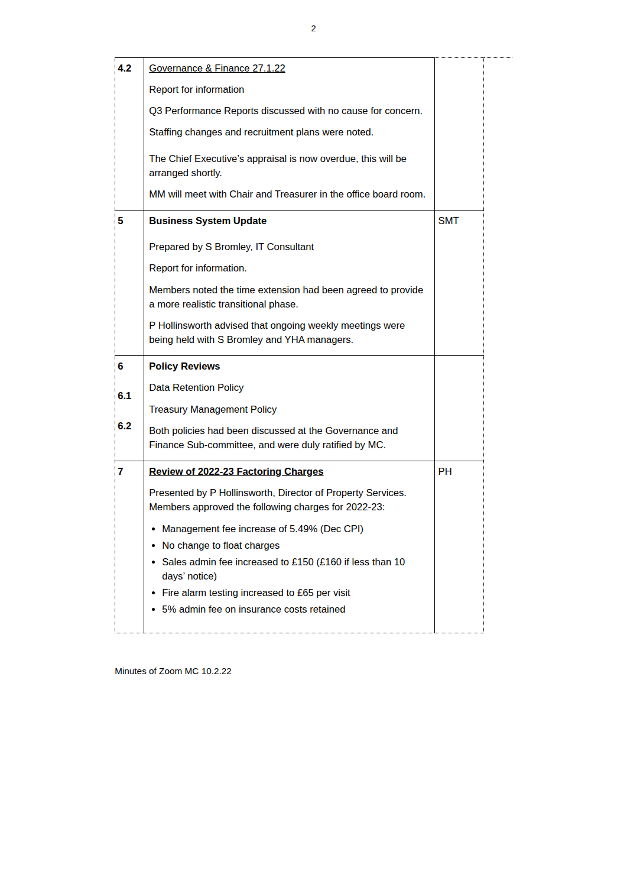2
| 4.2 | Governance & Finance 27.1.22 Report for information Q3 Performance Reports discussed with no cause for concern. Staffing changes and recruitment plans were noted. The Chief Executive’s appraisal is now overdue, this will be arranged shortly. MM will meet with Chair and Treasurer in the office board room. | | |
| 5 | Business System Update Prepared by S Bromley, IT Consultant Report for information. Members noted the time extension had been agreed to provide a more realistic transitional phase. P Hollinsworth advised that ongoing weekly meetings were being held with S Bromley and YHA managers. | SMT | |
| 6 6.1 6.2 | Policy Reviews Data Retention Policy Treasury Management Policy Both policies had been discussed at the Governance and Finance Sub-committee, and were duly ratified by MC. | | |
| 7 | Review of 2022-23 Factoring Charges Presented by P Hollinsworth, Director of Property Services. Members approved the following charges for 2022-23: Management fee increase of 5.49% (Dec CPI) No change to float charges Sales admin fee increased to £150 (£160 if less than 10 days’ notice) Fire alarm testing increased to £65 per visit 5% admin fee on insurance costs retained | PH | |
Minutes of Zoom MC 10.2.22